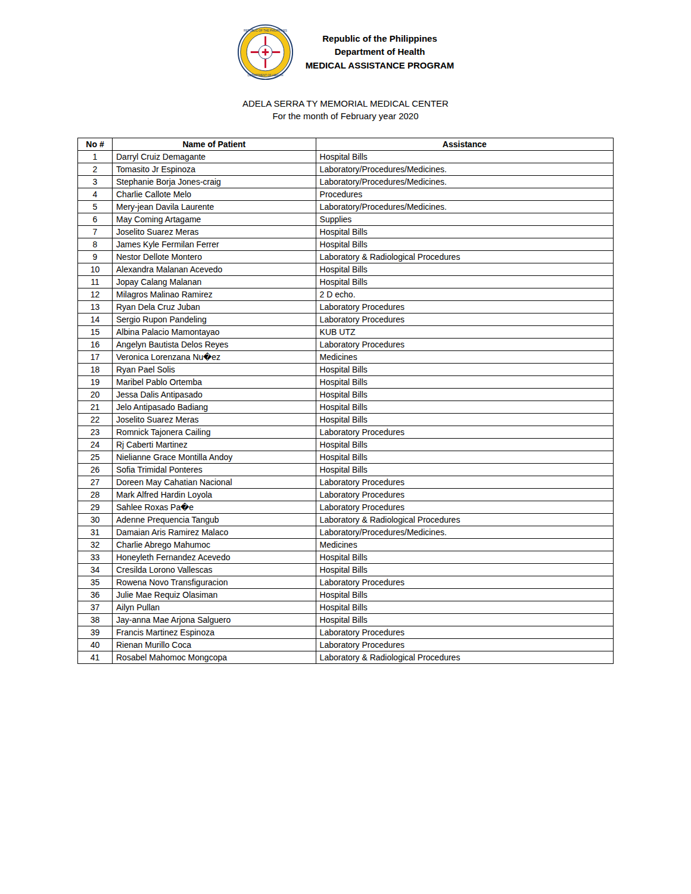REPUBLIC OF THE PHILIPPINES DEPARTMENT OF HEALTH
Republic of the Philippines
Department of Health
MEDICAL ASSISTANCE PROGRAM
ADELA SERRA TY MEMORIAL MEDICAL CENTER
For the month of February year 2020
| No # | Name of Patient | Assistance |
| --- | --- | --- |
| 1 | Darryl Cruiz Demagante | Hospital Bills |
| 2 | Tomasito Jr Espinoza | Laboratory/Procedures/Medicines. |
| 3 | Stephanie Borja Jones-craig | Laboratory/Procedures/Medicines. |
| 4 | Charlie Callote Melo | Procedures |
| 5 | Mery-jean Davila Laurente | Laboratory/Procedures/Medicines. |
| 6 | May Coming Artagame | Supplies |
| 7 | Joselito Suarez Meras | Hospital Bills |
| 8 | James Kyle Fermilan Ferrer | Hospital Bills |
| 9 | Nestor Dellote Montero | Laboratory & Radiological Procedures |
| 10 | Alexandra Malanan Acevedo | Hospital Bills |
| 11 | Jopay Calang Malanan | Hospital Bills |
| 12 | Milagros Malinao Ramirez | 2 D echo. |
| 13 | Ryan Dela Cruz Juban | Laboratory Procedures |
| 14 | Sergio Rupon Pandeling | Laboratory Procedures |
| 15 | Albina Palacio Mamontayao | KUB UTZ |
| 16 | Angelyn Bautista Delos Reyes | Laboratory Procedures |
| 17 | Veronica Lorenzana Nu�ez | Medicines |
| 18 | Ryan Pael Solis | Hospital Bills |
| 19 | Maribel Pablo Ortemba | Hospital Bills |
| 20 | Jessa Dalis Antipasado | Hospital Bills |
| 21 | Jelo Antipasado Badiang | Hospital Bills |
| 22 | Joselito Suarez Meras | Hospital Bills |
| 23 | Romnick Tajonera Cailing | Laboratory Procedures |
| 24 | Rj Caberti Martinez | Hospital Bills |
| 25 | Nielianne Grace Montilla Andoy | Hospital Bills |
| 26 | Sofia Trimidal Ponteres | Hospital Bills |
| 27 | Doreen May Cahatian Nacional | Laboratory Procedures |
| 28 | Mark Alfred Hardin Loyola | Laboratory Procedures |
| 29 | Sahlee Roxas Pa�e | Laboratory Procedures |
| 30 | Adenne Prequencia Tangub | Laboratory & Radiological Procedures |
| 31 | Damaian Aris Ramirez Malaco | Laboratory/Procedures/Medicines. |
| 32 | Charlie Abrego Mahumoc | Medicines |
| 33 | Honeyleth Fernandez Acevedo | Hospital Bills |
| 34 | Cresilda Lorono Vallescas | Hospital Bills |
| 35 | Rowena Novo Transfiguracion | Laboratory Procedures |
| 36 | Julie Mae Requiz Olasiman | Hospital Bills |
| 37 | Ailyn Pullan | Hospital Bills |
| 38 | Jay-anna Mae Arjona Salguero | Hospital Bills |
| 39 | Francis Martinez Espinoza | Laboratory Procedures |
| 40 | Rienan Murillo Coca | Laboratory Procedures |
| 41 | Rosabel Mahomoc Mongcopa | Laboratory & Radiological Procedures |